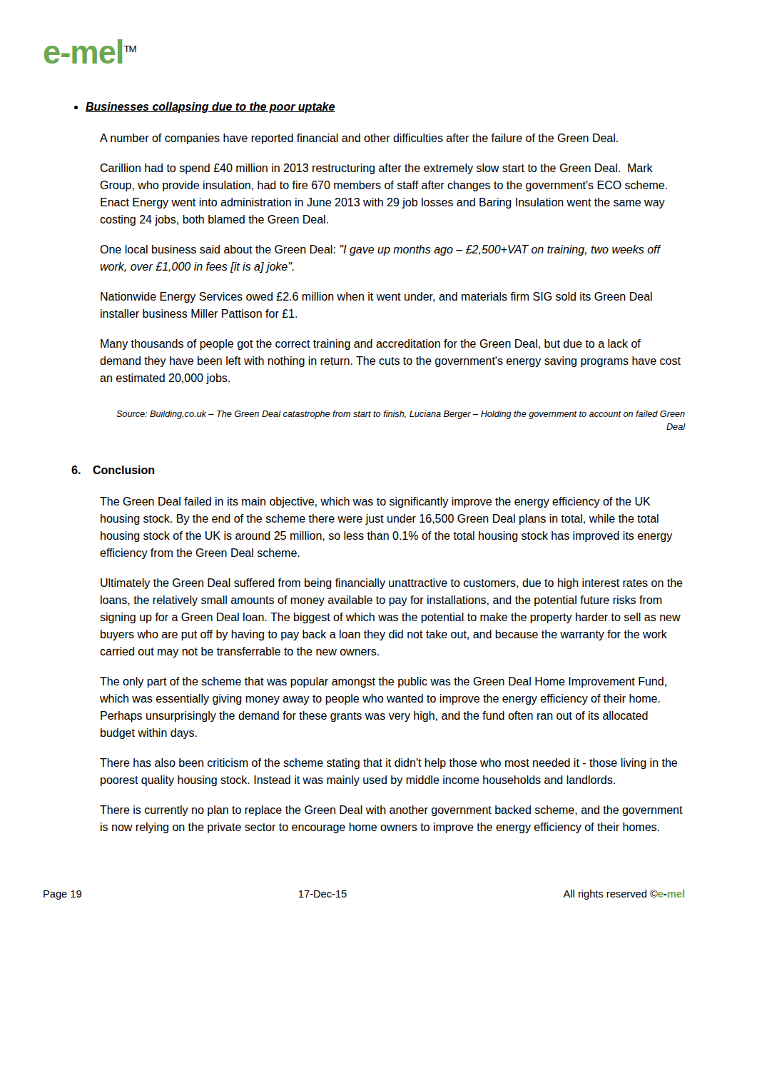e-mel TM
Businesses collapsing due to the poor uptake
A number of companies have reported financial and other difficulties after the failure of the Green Deal.
Carillion had to spend £40 million in 2013 restructuring after the extremely slow start to the Green Deal. Mark Group, who provide insulation, had to fire 670 members of staff after changes to the government's ECO scheme. Enact Energy went into administration in June 2013 with 29 job losses and Baring Insulation went the same way costing 24 jobs, both blamed the Green Deal.
One local business said about the Green Deal: "I gave up months ago – £2,500+VAT on training, two weeks off work, over £1,000 in fees [it is a] joke".
Nationwide Energy Services owed £2.6 million when it went under, and materials firm SIG sold its Green Deal installer business Miller Pattison for £1.
Many thousands of people got the correct training and accreditation for the Green Deal, but due to a lack of demand they have been left with nothing in return. The cuts to the government's energy saving programs have cost an estimated 20,000 jobs.
Source: Building.co.uk – The Green Deal catastrophe from start to finish, Luciana Berger – Holding the government to account on failed Green Deal
6. Conclusion
The Green Deal failed in its main objective, which was to significantly improve the energy efficiency of the UK housing stock. By the end of the scheme there were just under 16,500 Green Deal plans in total, while the total housing stock of the UK is around 25 million, so less than 0.1% of the total housing stock has improved its energy efficiency from the Green Deal scheme.
Ultimately the Green Deal suffered from being financially unattractive to customers, due to high interest rates on the loans, the relatively small amounts of money available to pay for installations, and the potential future risks from signing up for a Green Deal loan. The biggest of which was the potential to make the property harder to sell as new buyers who are put off by having to pay back a loan they did not take out, and because the warranty for the work carried out may not be transferrable to the new owners.
The only part of the scheme that was popular amongst the public was the Green Deal Home Improvement Fund, which was essentially giving money away to people who wanted to improve the energy efficiency of their home. Perhaps unsurprisingly the demand for these grants was very high, and the fund often ran out of its allocated budget within days.
There has also been criticism of the scheme stating that it didn't help those who most needed it - those living in the poorest quality housing stock. Instead it was mainly used by middle income households and landlords.
There is currently no plan to replace the Green Deal with another government backed scheme, and the government is now relying on the private sector to encourage home owners to improve the energy efficiency of their homes.
Page 19 17-Dec-15 All rights reserved ©e-mel